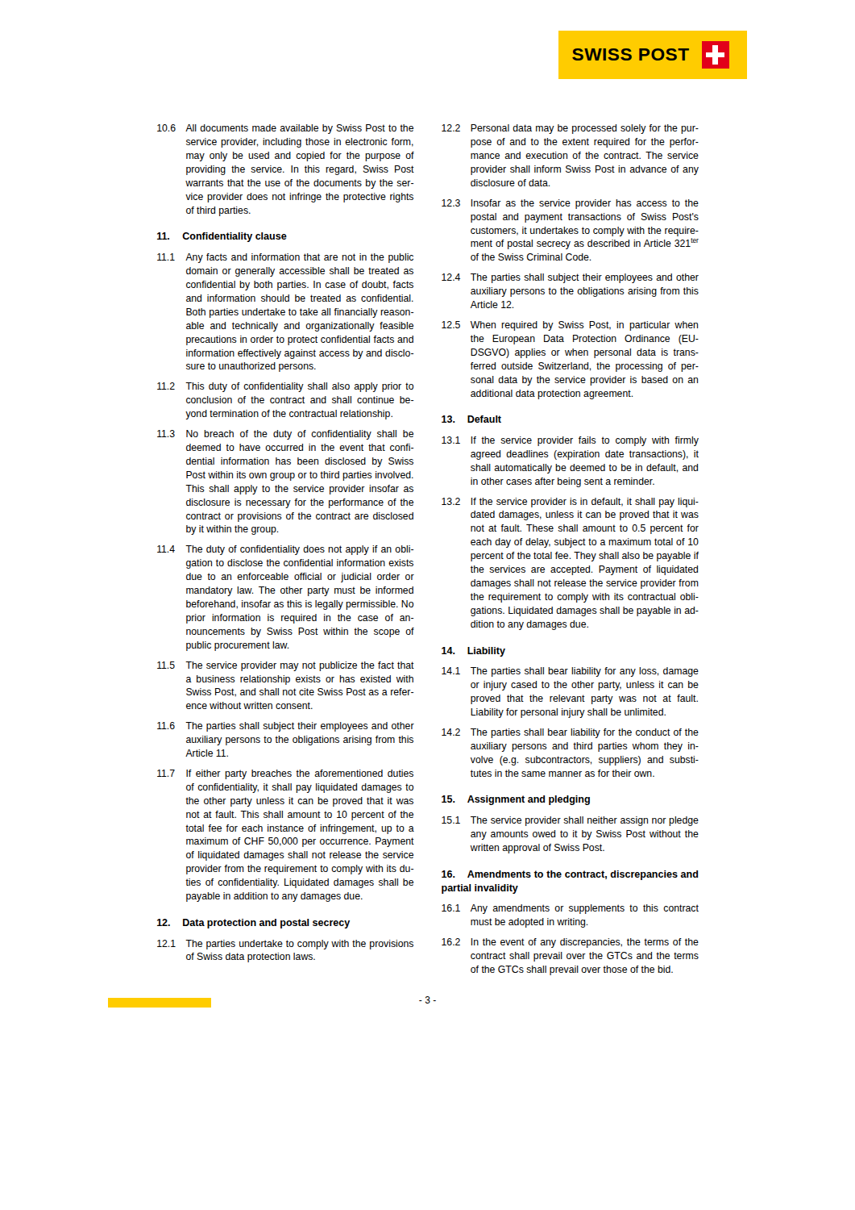SWISS POST
10.6
All documents made available by Swiss Post to the service provider, including those in electronic form, may only be used and copied for the purpose of providing the service. In this regard, Swiss Post warrants that the use of the documents by the service provider does not infringe the protective rights of third parties.
11. Confidentiality clause
11.1
Any facts and information that are not in the public domain or generally accessible shall be treated as confidential by both parties. In case of doubt, facts and information should be treated as confidential. Both parties undertake to take all financially reasonable and technically and organizationally feasible precautions in order to protect confidential facts and information effectively against access by and disclosure to unauthorized persons.
11.2
This duty of confidentiality shall also apply prior to conclusion of the contract and shall continue beyond termination of the contractual relationship.
11.3
No breach of the duty of confidentiality shall be deemed to have occurred in the event that confidential information has been disclosed by Swiss Post within its own group or to third parties involved. This shall apply to the service provider insofar as disclosure is necessary for the performance of the contract or provisions of the contract are disclosed by it within the group.
11.4
The duty of confidentiality does not apply if an obligation to disclose the confidential information exists due to an enforceable official or judicial order or mandatory law. The other party must be informed beforehand, insofar as this is legally permissible. No prior information is required in the case of announcements by Swiss Post within the scope of public procurement law.
11.5
The service provider may not publicize the fact that a business relationship exists or has existed with Swiss Post, and shall not cite Swiss Post as a reference without written consent.
11.6
The parties shall subject their employees and other auxiliary persons to the obligations arising from this Article 11.
11.7
If either party breaches the aforementioned duties of confidentiality, it shall pay liquidated damages to the other party unless it can be proved that it was not at fault. This shall amount to 10 percent of the total fee for each instance of infringement, up to a maximum of CHF 50,000 per occurrence. Payment of liquidated damages shall not release the service provider from the requirement to comply with its duties of confidentiality. Liquidated damages shall be payable in addition to any damages due.
12. Data protection and postal secrecy
12.1
The parties undertake to comply with the provisions of Swiss data protection laws.
12.2
Personal data may be processed solely for the purpose of and to the extent required for the performance and execution of the contract. The service provider shall inform Swiss Post in advance of any disclosure of data.
12.3
Insofar as the service provider has access to the postal and payment transactions of Swiss Post's customers, it undertakes to comply with the requirement of postal secrecy as described in Article 321ter of the Swiss Criminal Code.
12.4
The parties shall subject their employees and other auxiliary persons to the obligations arising from this Article 12.
12.5
When required by Swiss Post, in particular when the European Data Protection Ordinance (EU-DSGVO) applies or when personal data is transferred outside Switzerland, the processing of personal data by the service provider is based on an additional data protection agreement.
13. Default
13.1
If the service provider fails to comply with firmly agreed deadlines (expiration date transactions), it shall automatically be deemed to be in default, and in other cases after being sent a reminder.
13.2
If the service provider is in default, it shall pay liquidated damages, unless it can be proved that it was not at fault. These shall amount to 0.5 percent for each day of delay, subject to a maximum total of 10 percent of the total fee. They shall also be payable if the services are accepted. Payment of liquidated damages shall not release the service provider from the requirement to comply with its contractual obligations. Liquidated damages shall be payable in addition to any damages due.
14. Liability
14.1
The parties shall bear liability for any loss, damage or injury cased to the other party, unless it can be proved that the relevant party was not at fault. Liability for personal injury shall be unlimited.
14.2
The parties shall bear liability for the conduct of the auxiliary persons and third parties whom they involve (e.g. subcontractors, suppliers) and substitutes in the same manner as for their own.
15. Assignment and pledging
15.1
The service provider shall neither assign nor pledge any amounts owed to it by Swiss Post without the written approval of Swiss Post.
16. Amendments to the contract, discrepancies and partial invalidity
16.1
Any amendments or supplements to this contract must be adopted in writing.
16.2
In the event of any discrepancies, the terms of the contract shall prevail over the GTCs and the terms of the GTCs shall prevail over those of the bid.
- 3 -